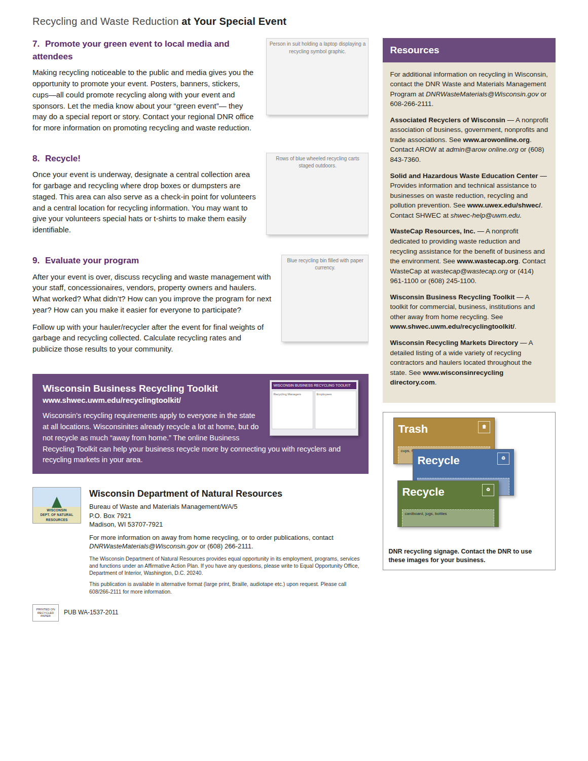Recycling and Waste Reduction at Your Special Event
Person in suit holding a laptop displaying a recycling symbol graphic.
7. Promote your green event to local media and attendees
Making recycling noticeable to the public and media gives you the opportunity to promote your event. Posters, banners, stickers, cups—all could promote recycling along with your event and sponsors. Let the media know about your “green event”— they may do a special report or story. Contact your regional DNR office for more information on promoting recycling and waste reduction.
Rows of blue wheeled recycling carts staged outdoors.
8. Recycle!
Once your event is underway, designate a central collection area for garbage and recycling where drop boxes or dumpsters are staged. This area can also serve as a check-in point for volunteers and a central location for recycling information. You may want to give your volunteers special hats or t-shirts to make them easily identifiable.
Blue recycling bin filled with paper currency.
9. Evaluate your program
After your event is over, discuss recycling and waste management with your staff, concessionaires, vendors, property owners and haulers. What worked? What didn’t? How can you improve the program for next year? How can you make it easier for everyone to participate?
Follow up with your hauler/recycler after the event for final weights of garbage and recycling collected. Calculate recycling rates and publicize those results to your community.
WISCONSIN BUSINESS RECYCLING TOOLKIT
Recycling Managers
Employees
Wisconsin Business Recycling Toolkit
www.shwec.uwm.edu/recyclingtoolkit/
Wisconsin’s recycling requirements apply to everyone in the state at all locations. Wisconsinites already recycle a lot at home, but do not recycle as much “away from home.” The online Business Recycling Toolkit can help your business recycle more by connecting you with recyclers and recycling markets in your area.
WISCONSIN
DEPT. OF NATURAL RESOURCES
Wisconsin Department of Natural Resources
Bureau of Waste and Materials Management/WA/5
P.O. Box 7921
Madison, WI 53707-7921
For more information on away from home recycling, or to order publications, contact DNRWasteMaterials@Wisconsin.gov or (608) 266-2111.
The Wisconsin Department of Natural Resources provides equal opportunity in its employment, programs, services and functions under an Affirmative Action Plan. If you have any questions, please write to Equal Opportunity Office, Department of Interior, Washington, D.C. 20240.
This publication is available in alternative format (large print, Braille, audiotape etc.) upon request. Please call 608/266-2111 for more information.
PRINTED ON RECYCLED PAPER
PUB WA-1537-2011
Resources
For additional information on recycling in Wisconsin, contact the DNR Waste and Materials Management Program at DNRWasteMaterials@Wisconsin.gov or 608-266-2111.
Associated Recyclers of Wisconsin — A nonprofit association of business, government, nonprofits and trade associations. See www.arowonline.org. Contact AROW at admin@arow online.org or (608) 843-7360.
Solid and Hazardous Waste Education Center — Provides information and technical assistance to businesses on waste reduction, recycling and pollution prevention. See www.uwex.edu/shwec/. Contact SHWEC at shwec-help@uwm.edu.
WasteCap Resources, Inc. — A nonprofit dedicated to providing waste reduction and recycling assistance for the benefit of business and the environment. See www.wastecap.org. Contact WasteCap at wastecap@wastecap.org or (414) 961-1100 or (608) 245-1100.
Wisconsin Business Recycling Toolkit — A toolkit for commercial, business, institutions and other away from home recycling. See www.shwec.uwm.edu/recyclingtoolkit/.
Wisconsin Recycling Markets Directory — A detailed listing of a wide variety of recycling contractors and haulers located throughout the state. See www.wisconsinrecycling directory.com.
🗑 Trash
cups, food wrappers, napkins
♻ Recycle
cans, bottles, plastic containers
♻ Recycle
cardboard, jugs, bottles
DNR recycling signage. Contact the DNR to use these images for your business.